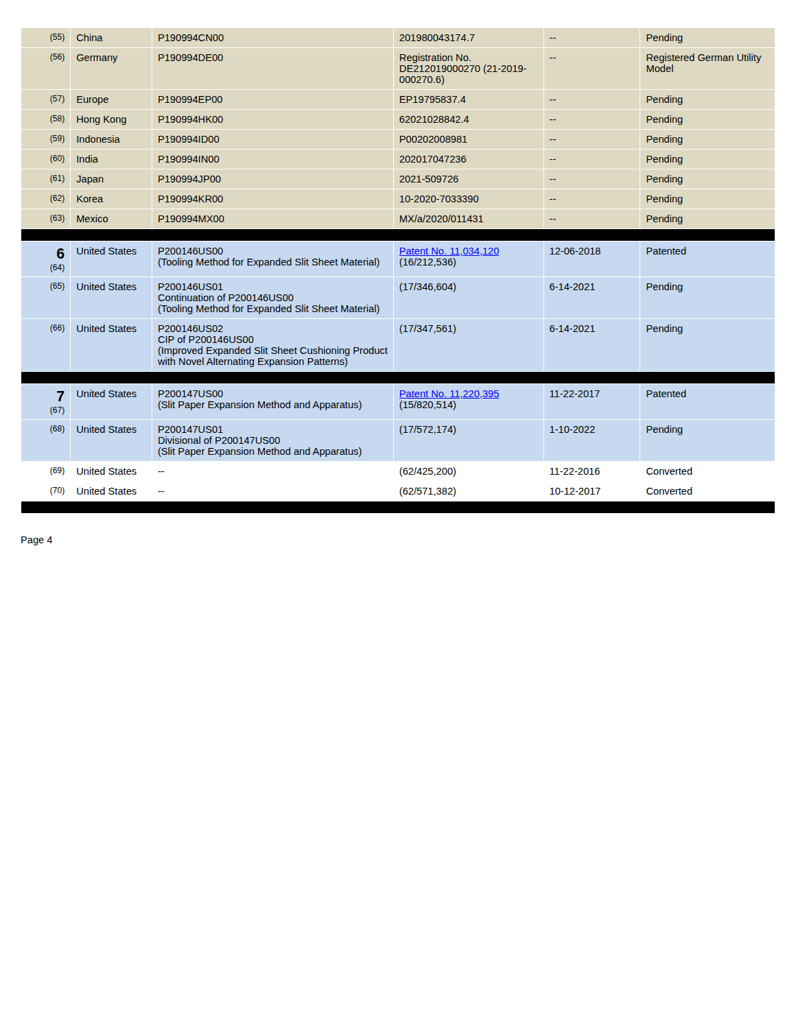| (55) | China | P190994CN00 | 201980043174.7 | -- | Pending |
| (56) | Germany | P190994DE00 | Registration No. DE212019000270 (21-2019-000270.6) | -- | Registered German Utility Model |
| (57) | Europe | P190994EP00 | EP19795837.4 | -- | Pending |
| (58) | Hong Kong | P190994HK00 | 62021028842.4 | -- | Pending |
| (59) | Indonesia | P190994ID00 | P00202008981 | -- | Pending |
| (60) | India | P190994IN00 | 202017047236 | -- | Pending |
| (61) | Japan | P190994JP00 | 2021-509726 | -- | Pending |
| (62) | Korea | P190994KR00 | 10-2020-7033390 | -- | Pending |
| (63) | Mexico | P190994MX00 | MX/a/2020/011431 | -- | Pending |
| 6 (64) | United States | P200146US00 (Tooling Method for Expanded Slit Sheet Material) | Patent No. 11,034,120 (16/212,536) | 12-06-2018 | Patented |
| (65) | United States | P200146US01 Continuation of P200146US00 (Tooling Method for Expanded Slit Sheet Material) | (17/346,604) | 6-14-2021 | Pending |
| (66) | United States | P200146US02 CIP of P200146US00 (Improved Expanded Slit Sheet Cushioning Product with Novel Alternating Expansion Patterns) | (17/347,561) | 6-14-2021 | Pending |
| 7 (67) | United States | P200147US00 (Slit Paper Expansion Method and Apparatus) | Patent No. 11,220,395 (15/820,514) | 11-22-2017 | Patented |
| (68) | United States | P200147US01 Divisional of P200147US00 (Slit Paper Expansion Method and Apparatus) | (17/572,174) | 1-10-2022 | Pending |
| (69) | United States | -- | (62/425,200) | 11-22-2016 | Converted |
| (70) | United States | -- | (62/571,382) | 10-12-2017 | Converted |
Page 4